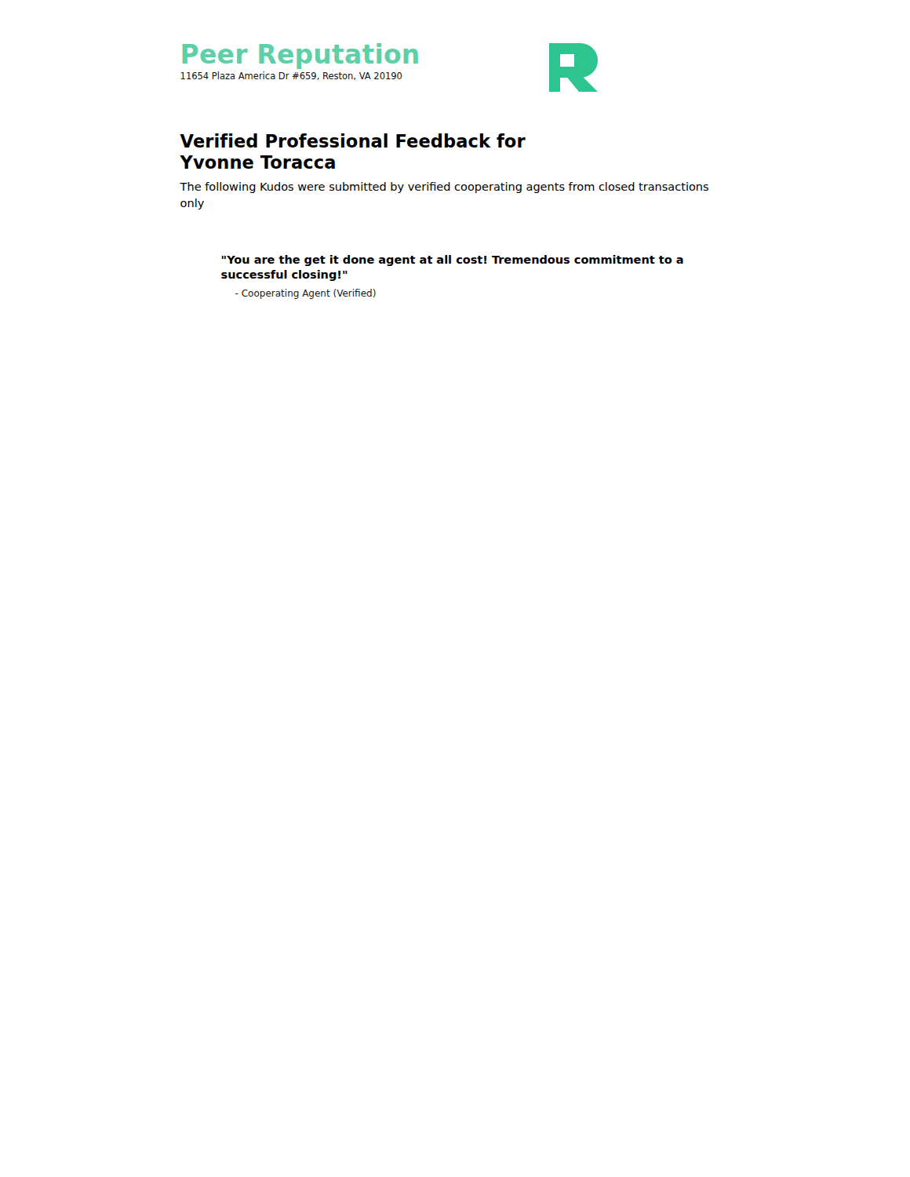Peer Reputation
11654 Plaza America Dr #659, Reston, VA 20190
Verified Professional Feedback for
Yvonne Toracca
The following Kudos were submitted by verified cooperating agents from closed transactions only
"You are the get it done agent at all cost! Tremendous commitment to a successful closing!"
- Cooperating Agent (Verified)